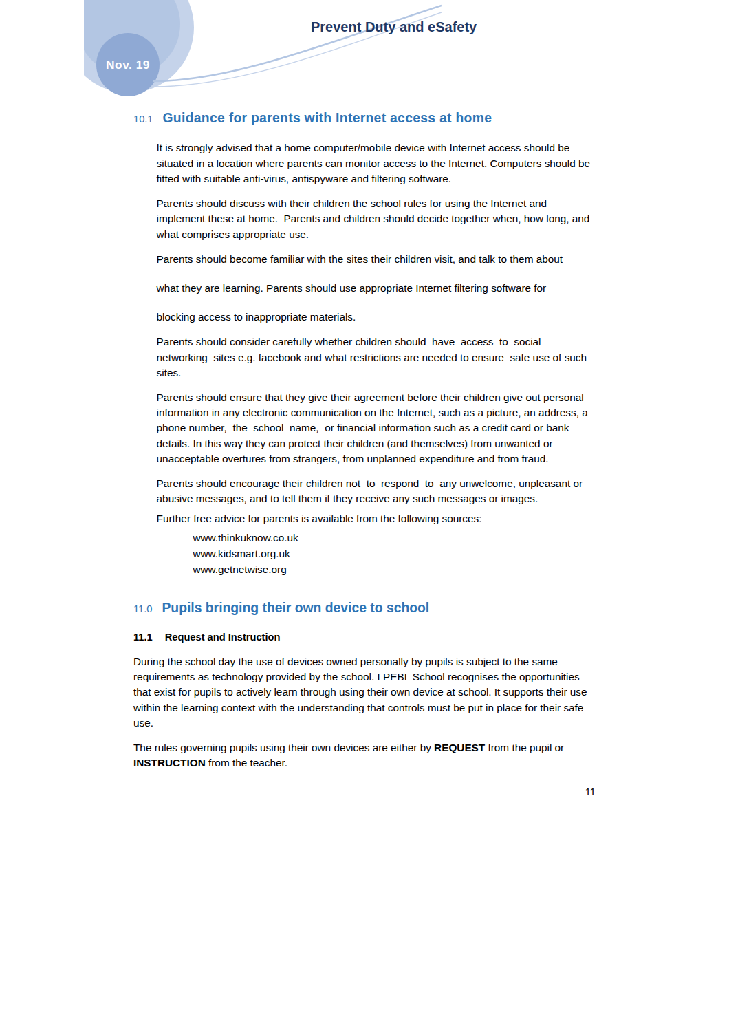Nov. 19
Prevent Duty and eSafety
10.1 Guidance for parents with Internet access at home
It is strongly advised that a home computer/mobile device with Internet access should be situated in a location where parents can monitor access to the Internet. Computers should be fitted with suitable anti-virus, antispyware and filtering software.
Parents should discuss with their children the school rules for using the Internet and implement these at home. Parents and children should decide together when, how long, and what comprises appropriate use.
Parents should become familiar with the sites their children visit, and talk to them about
what they are learning. Parents should use appropriate Internet filtering software for
blocking access to inappropriate materials.
Parents should consider carefully whether children should have access to social networking sites e.g. facebook and what restrictions are needed to ensure safe use of such sites.
Parents should ensure that they give their agreement before their children give out personal information in any electronic communication on the Internet, such as a picture, an address, a phone number, the school name, or financial information such as a credit card or bank details. In this way they can protect their children (and themselves) from unwanted or unacceptable overtures from strangers, from unplanned expenditure and from fraud.
Parents should encourage their children not to respond to any unwelcome, unpleasant or abusive messages, and to tell them if they receive any such messages or images.
Further free advice for parents is available from the following sources:
www.thinkuknow.co.uk
www.kidsmart.org.uk
www.getnetwise.org
11.0 Pupils bringing their own device to school
11.1 Request and Instruction
During the school day the use of devices owned personally by pupils is subject to the same requirements as technology provided by the school. LPEBL School recognises the opportunities that exist for pupils to actively learn through using their own device at school. It supports their use within the learning context with the understanding that controls must be put in place for their safe use.
The rules governing pupils using their own devices are either by REQUEST from the pupil or INSTRUCTION from the teacher.
11